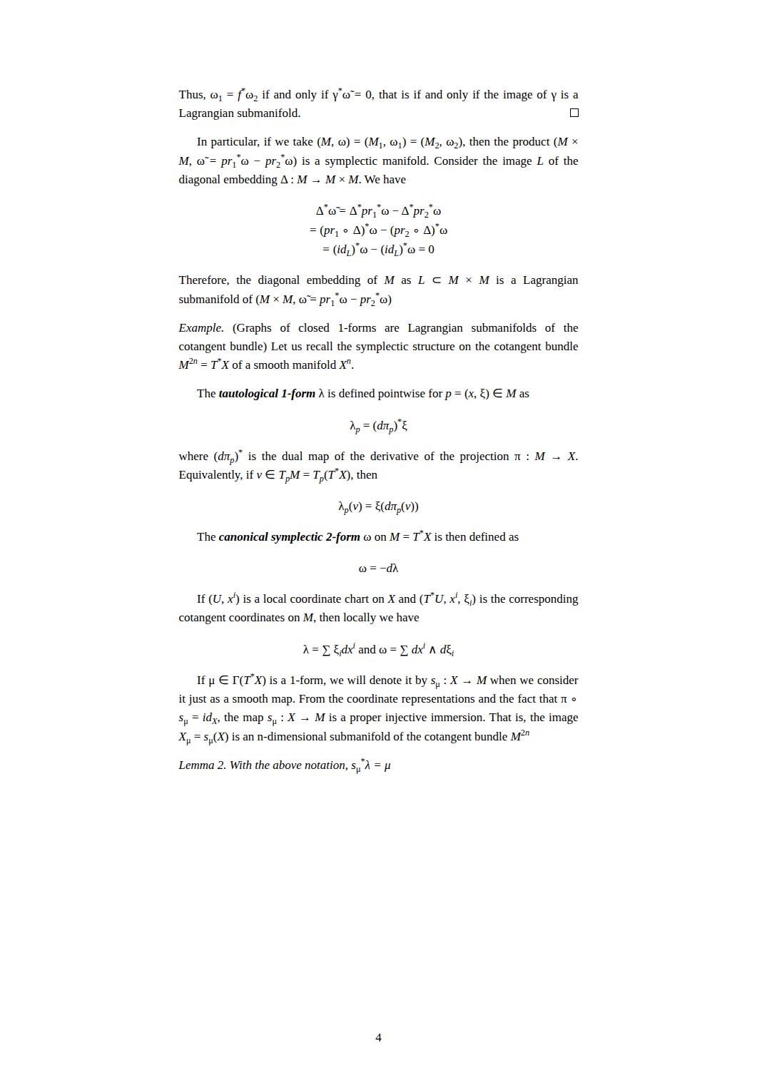Thus, ω1 = f*ω2 if and only if γ*ω̃ = 0, that is if and only if the image of γ is a Lagrangian submanifold.
In particular, if we take (M, ω) = (M1, ω1) = (M2, ω2), then the product (M × M, ω̃ = pr1*ω − pr2*ω) is a symplectic manifold. Consider the image L of the diagonal embedding Δ : M → M × M. We have
Δ*ω̃ =Δ*pr1*ω − Δ*pr2*ω
=(pr1 ∘ Δ)*ω − (pr2 ∘ Δ)*ω
=(idL)*ω − (idL)*ω = 0
Therefore, the diagonal embedding of M as L ⊂ M × M is a Lagrangian submanifold of (M × M, ω̃ = pr1*ω − pr2*ω)
Example. (Graphs of closed 1-forms are Lagrangian submanifolds of the cotangent bundle) Let us recall the symplectic structure on the cotangent bundle M2n = T*X of a smooth manifold Xn.
The tautological 1-form λ is defined pointwise for p = (x, ξ) ∈ M as
λp = (dπp)*ξ
where (dπp)* is the dual map of the derivative of the projection π : M → X. Equivalently, if v ∈ TpM = Tp(T*X), then
λp(v) = ξ(dπp(v))
The canonical symplectic 2-form ω on M = T*X is then defined as
ω = −dλ
If (U, xi) is a local coordinate chart on X and (T*U, xi, ξi) is the corresponding cotangent coordinates on M, then locally we have
λ = ∑ ξidxi and ω = ∑ dxi ∧ dξi
If μ ∈ Γ(T*X) is a 1-form, we will denote it by sμ : X → M when we consider it just as a smooth map. From the coordinate representations and the fact that π ∘ sμ = idX, the map sμ : X → M is a proper injective immersion. That is, the image Xμ = sμ(X) is an n-dimensional submanifold of the cotangent bundle M2n
Lemma 2. With the above notation, sμ*λ = μ
4